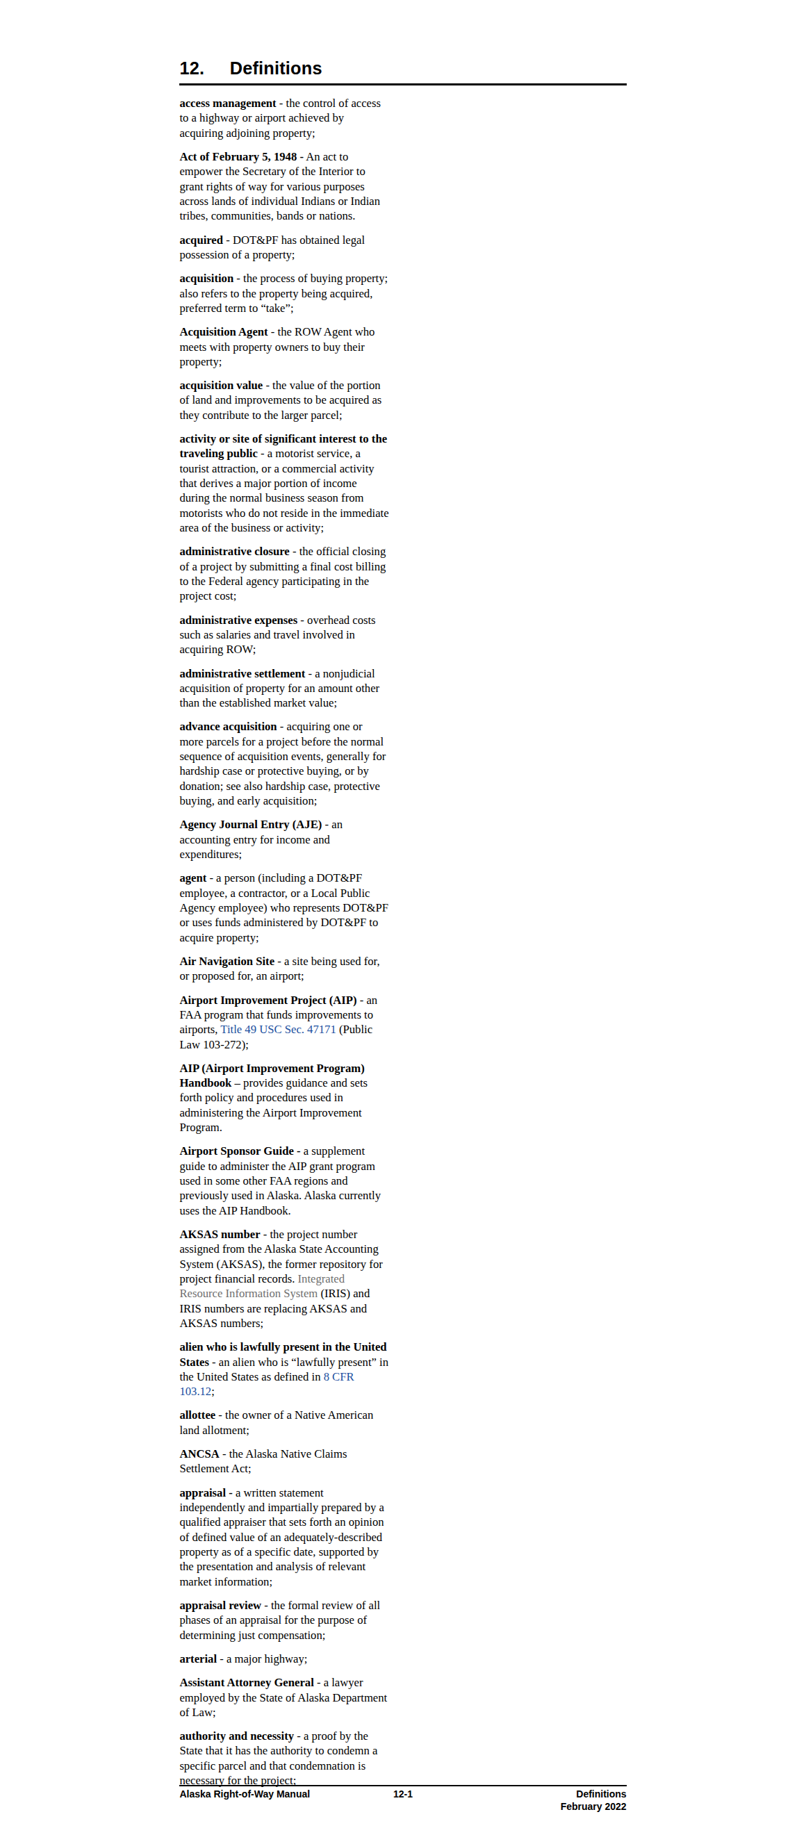12. Definitions
access management - the control of access to a highway or airport achieved by acquiring adjoining property;
Act of February 5, 1948 - An act to empower the Secretary of the Interior to grant rights of way for various purposes across lands of individual Indians or Indian tribes, communities, bands or nations.
acquired - DOT&PF has obtained legal possession of a property;
acquisition - the process of buying property; also refers to the property being acquired, preferred term to “take”;
Acquisition Agent - the ROW Agent who meets with property owners to buy their property;
acquisition value - the value of the portion of land and improvements to be acquired as they contribute to the larger parcel;
activity or site of significant interest to the traveling public - a motorist service, a tourist attraction, or a commercial activity that derives a major portion of income during the normal business season from motorists who do not reside in the immediate area of the business or activity;
administrative closure - the official closing of a project by submitting a final cost billing to the Federal agency participating in the project cost;
administrative expenses - overhead costs such as salaries and travel involved in acquiring ROW;
administrative settlement - a nonjudicial acquisition of property for an amount other than the established market value;
advance acquisition - acquiring one or more parcels for a project before the normal sequence of acquisition events, generally for hardship case or protective buying, or by donation; see also hardship case, protective buying, and early acquisition;
Agency Journal Entry (AJE) - an accounting entry for income and expenditures;
agent - a person (including a DOT&PF employee, a contractor, or a Local Public Agency employee) who represents DOT&PF or uses funds administered by DOT&PF to acquire property;
Air Navigation Site - a site being used for, or proposed for, an airport;
Airport Improvement Project (AIP) - an FAA program that funds improvements to airports, Title 49 USC Sec. 47171 (Public Law 103-272);
AIP (Airport Improvement Program) Handbook – provides guidance and sets forth policy and procedures used in administering the Airport Improvement Program.
Airport Sponsor Guide - a supplement guide to administer the AIP grant program used in some other FAA regions and previously used in Alaska. Alaska currently uses the AIP Handbook.
AKSAS number - the project number assigned from the Alaska State Accounting System (AKSAS), the former repository for project financial records. Integrated Resource Information System (IRIS) and IRIS numbers are replacing AKSAS and AKSAS numbers;
alien who is lawfully present in the United States - an alien who is “lawfully present” in the United States as defined in 8 CFR 103.12;
allottee - the owner of a Native American land allotment;
ANCSA - the Alaska Native Claims Settlement Act;
appraisal - a written statement independently and impartially prepared by a qualified appraiser that sets forth an opinion of defined value of an adequately-described property as of a specific date, supported by the presentation and analysis of relevant market information;
appraisal review - the formal review of all phases of an appraisal for the purpose of determining just compensation;
arterial - a major highway;
Assistant Attorney General - a lawyer employed by the State of Alaska Department of Law;
authority and necessity - a proof by the State that it has the authority to condemn a specific parcel and that condemnation is necessary for the project;
Alaska Right-of-Way Manual
12-1
Definitions
February 2022